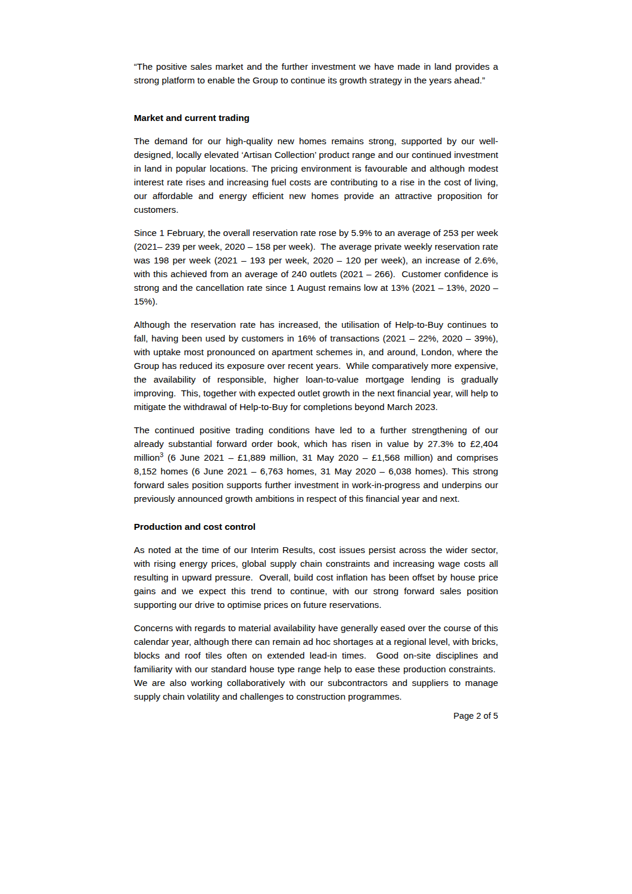“The positive sales market and the further investment we have made in land provides a strong platform to enable the Group to continue its growth strategy in the years ahead.”
Market and current trading
The demand for our high-quality new homes remains strong, supported by our well-designed, locally elevated ‘Artisan Collection’ product range and our continued investment in land in popular locations. The pricing environment is favourable and although modest interest rate rises and increasing fuel costs are contributing to a rise in the cost of living, our affordable and energy efficient new homes provide an attractive proposition for customers.
Since 1 February, the overall reservation rate rose by 5.9% to an average of 253 per week (2021– 239 per week, 2020 – 158 per week). The average private weekly reservation rate was 198 per week (2021 – 193 per week, 2020 – 120 per week), an increase of 2.6%, with this achieved from an average of 240 outlets (2021 – 266). Customer confidence is strong and the cancellation rate since 1 August remains low at 13% (2021 – 13%, 2020 – 15%).
Although the reservation rate has increased, the utilisation of Help-to-Buy continues to fall, having been used by customers in 16% of transactions (2021 – 22%, 2020 – 39%), with uptake most pronounced on apartment schemes in, and around, London, where the Group has reduced its exposure over recent years. While comparatively more expensive, the availability of responsible, higher loan-to-value mortgage lending is gradually improving. This, together with expected outlet growth in the next financial year, will help to mitigate the withdrawal of Help-to-Buy for completions beyond March 2023.
The continued positive trading conditions have led to a further strengthening of our already substantial forward order book, which has risen in value by 27.3% to £2,404 million3 (6 June 2021 – £1,889 million, 31 May 2020 – £1,568 million) and comprises 8,152 homes (6 June 2021 – 6,763 homes, 31 May 2020 – 6,038 homes). This strong forward sales position supports further investment in work-in-progress and underpins our previously announced growth ambitions in respect of this financial year and next.
Production and cost control
As noted at the time of our Interim Results, cost issues persist across the wider sector, with rising energy prices, global supply chain constraints and increasing wage costs all resulting in upward pressure. Overall, build cost inflation has been offset by house price gains and we expect this trend to continue, with our strong forward sales position supporting our drive to optimise prices on future reservations.
Concerns with regards to material availability have generally eased over the course of this calendar year, although there can remain ad hoc shortages at a regional level, with bricks, blocks and roof tiles often on extended lead-in times. Good on-site disciplines and familiarity with our standard house type range help to ease these production constraints. We are also working collaboratively with our subcontractors and suppliers to manage supply chain volatility and challenges to construction programmes.
Page 2 of 5